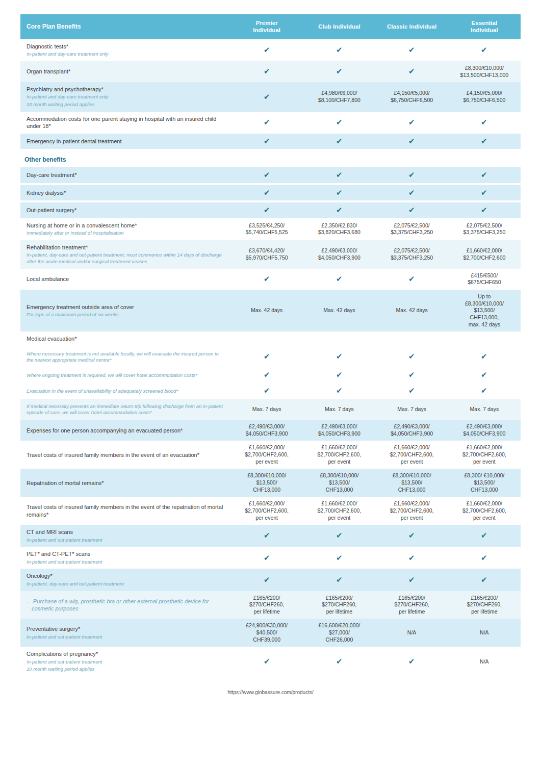| Core Plan Benefits | Premier Individual | Club Individual | Classic Individual | Essential Individual |
| --- | --- | --- | --- | --- |
| Diagnostic tests* In-patient and day-care treatment only | ✔ | ✔ | ✔ | ✔ |
| Organ transplant* | ✔ | ✔ | ✔ | £8,300/€10,000/ $13,500/CHF13,000 |
| Psychiatry and psychotherapy* In-patient and day-care treatment only 10 month waiting period applies | ✔ | £4,980/€6,000/ $8,100/CHF7,800 | £4,150/€5,000/ $6,750/CHF6,500 | £4,150/€5,000/ $6,750/CHF6,500 |
| Accommodation costs for one parent staying in hospital with an insured child under 18* | ✔ | ✔ | ✔ | ✔ |
| Emergency in-patient dental treatment | ✔ | ✔ | ✔ | ✔ |
| Other benefits |
| Day-care treatment* | ✔ | ✔ | ✔ | ✔ |
| Kidney dialysis* | ✔ | ✔ | ✔ | ✔ |
| Out-patient surgery* | ✔ | ✔ | ✔ | ✔ |
| Nursing at home or in a convalescent home* Immediately after or instead of hospitalisation | £3,525/€4,250/ $5,740/CHF5,525 | £2,350/€2,830/ $3,820/CHF3,680 | £2,075/€2,500/ $3,375/CHF3,250 | £2,075/€2,500/ $3,375/CHF3,250 |
| Rehabilitation treatment* In-patient, day-care and out-patient treatment; must commence within 14 days of discharge after the acute medical and/or surgical treatment ceases | £3,670/€4,420/ $5,970/CHF5,750 | £2,490/€3,000/ $4,050/CHF3,900 | £2,075/€2,500/ $3,375/CHF3,250 | £1,660/€2,000/ $2,700/CHF2,600 |
| Local ambulance | ✔ | ✔ | ✔ | £415/€500/ $675/CHF650 |
| Emergency treatment outside area of cover For trips of a maximum period of six weeks | Max. 42 days | Max. 42 days | Max. 42 days | Up to £8,300/€10,000/ $13,500/ CHF13,000, max. 42 days |
| Medical evacuation* | | | | |
| Where necessary treatment is not available locally, we will evacuate the insured person to the nearest appropriate medical centre* | ✔ | ✔ | ✔ | ✔ |
| Where ongoing treatment is required, we will cover hotel accommodation costs* | ✔ | ✔ | ✔ | ✔ |
| Evacuation in the event of unavailability of adequately screened blood* | ✔ | ✔ | ✔ | ✔ |
| If medical necessity prevents an immediate return trip following discharge from an in-patient episode of care, we will cover hotel accommodation costs* | Max. 7 days | Max. 7 days | Max. 7 days | Max. 7 days |
| Expenses for one person accompanying an evacuated person* | £2,490/€3,000/ $4,050/CHF3,900 | £2,490/€3,000/ $4,050/CHF3,900 | £2,490/€3,000/ $4,050/CHF3,900 | £2,490/€3,000/ $4,050/CHF3,900 |
| Travel costs of insured family members in the event of an evacuation* | £1,660/€2,000/ $2,700/CHF2,600, per event | £1,660/€2,000/ $2,700/CHF2,600, per event | £1,660/€2,000/ $2,700/CHF2,600, per event | £1,660/€2,000/ $2,700/CHF2,600, per event |
| Repatriation of mortal remains* | £8,300/€10,000/ $13,500/ CHF13,000 | £8,300/€10,000/ $13,500/ CHF13,000 | £8,300/€10,000/ $13,500/ CHF13,000 | £8,300/ €10,000/ $13,500/ CHF13,000 |
| Travel costs of insured family members in the event of the repatriation of mortal remains* | £1,660/€2,000/ $2,700/CHF2,600, per event | £1,660/€2,000/ $2,700/CHF2,600, per event | £1,660/€2,000/ $2,700/CHF2,600, per event | £1,660/€2,000/ $2,700/CHF2,600, per event |
| CT and MRI scans In-patient and out-patient treatment | ✔ | ✔ | ✔ | ✔ |
| PET* and CT-PET* scans In-patient and out-patient treatment | ✔ | ✔ | ✔ | ✔ |
| Oncology* In-patient, day-care and out-patient treatment | ✔ | ✔ | ✔ | ✔ |
| - Purchase of a wig, prosthetic bra or other external prosthetic device for cosmetic purposes | £165/€200/ $270/CHF260, per lifetime | £165/€200/ $270/CHF260, per lifetime | £165/€200/ $270/CHF260, per lifetime | £165/€200/ $270/CHF260, per lifetime |
| Preventative surgery* In-patient and out-patient treatment | £24,900/€30,000/ $40,500/ CHF39,000 | £16,600/€20,000/ $27,000/ CHF26,000 | N/A | N/A |
| Complications of pregnancy* In-patient and out-patient treatment 10 month waiting period applies | ✔ | ✔ | ✔ | N/A |
https://www.globassure.com/products/